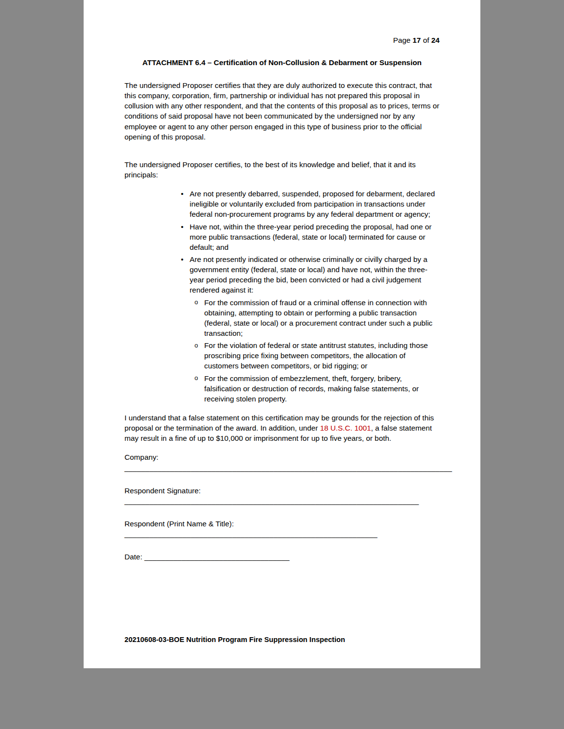Page 17 of 24
ATTACHMENT 6.4 – Certification of Non-Collusion & Debarment or Suspension
The undersigned Proposer certifies that they are duly authorized to execute this contract, that this company, corporation, firm, partnership or individual has not prepared this proposal in collusion with any other respondent, and that the contents of this proposal as to prices, terms or conditions of said proposal have not been communicated by the undersigned nor by any employee or agent to any other person engaged in this type of business prior to the official opening of this proposal.
The undersigned Proposer certifies, to the best of its knowledge and belief, that it and its principals:
Are not presently debarred, suspended, proposed for debarment, declared ineligible or voluntarily excluded from participation in transactions under federal non-procurement programs by any federal department or agency;
Have not, within the three-year period preceding the proposal, had one or more public transactions (federal, state or local) terminated for cause or default; and
Are not presently indicated or otherwise criminally or civilly charged by a government entity (federal, state or local) and have not, within the three-year period preceding the bid, been convicted or had a civil judgement rendered against it:
For the commission of fraud or a criminal offense in connection with obtaining, attempting to obtain or performing a public transaction (federal, state or local) or a procurement contract under such a public transaction;
For the violation of federal or state antitrust statutes, including those proscribing price fixing between competitors, the allocation of customers between competitors, or bid rigging; or
For the commission of embezzlement, theft, forgery, bribery, falsification or destruction of records, making false statements, or receiving stolen property.
I understand that a false statement on this certification may be grounds for the rejection of this proposal or the termination of the award. In addition, under 18 U.S.C. 1001, a false statement may result in a fine of up to $10,000 or imprisonment for up to five years, or both.
Company: _______________________________________________________________________________
Respondent Signature: _______________________________________________________________________
Respondent (Print Name & Title): _____________________________________________________________
Date: ___________________________________
20210608-03-BOE Nutrition Program Fire Suppression Inspection